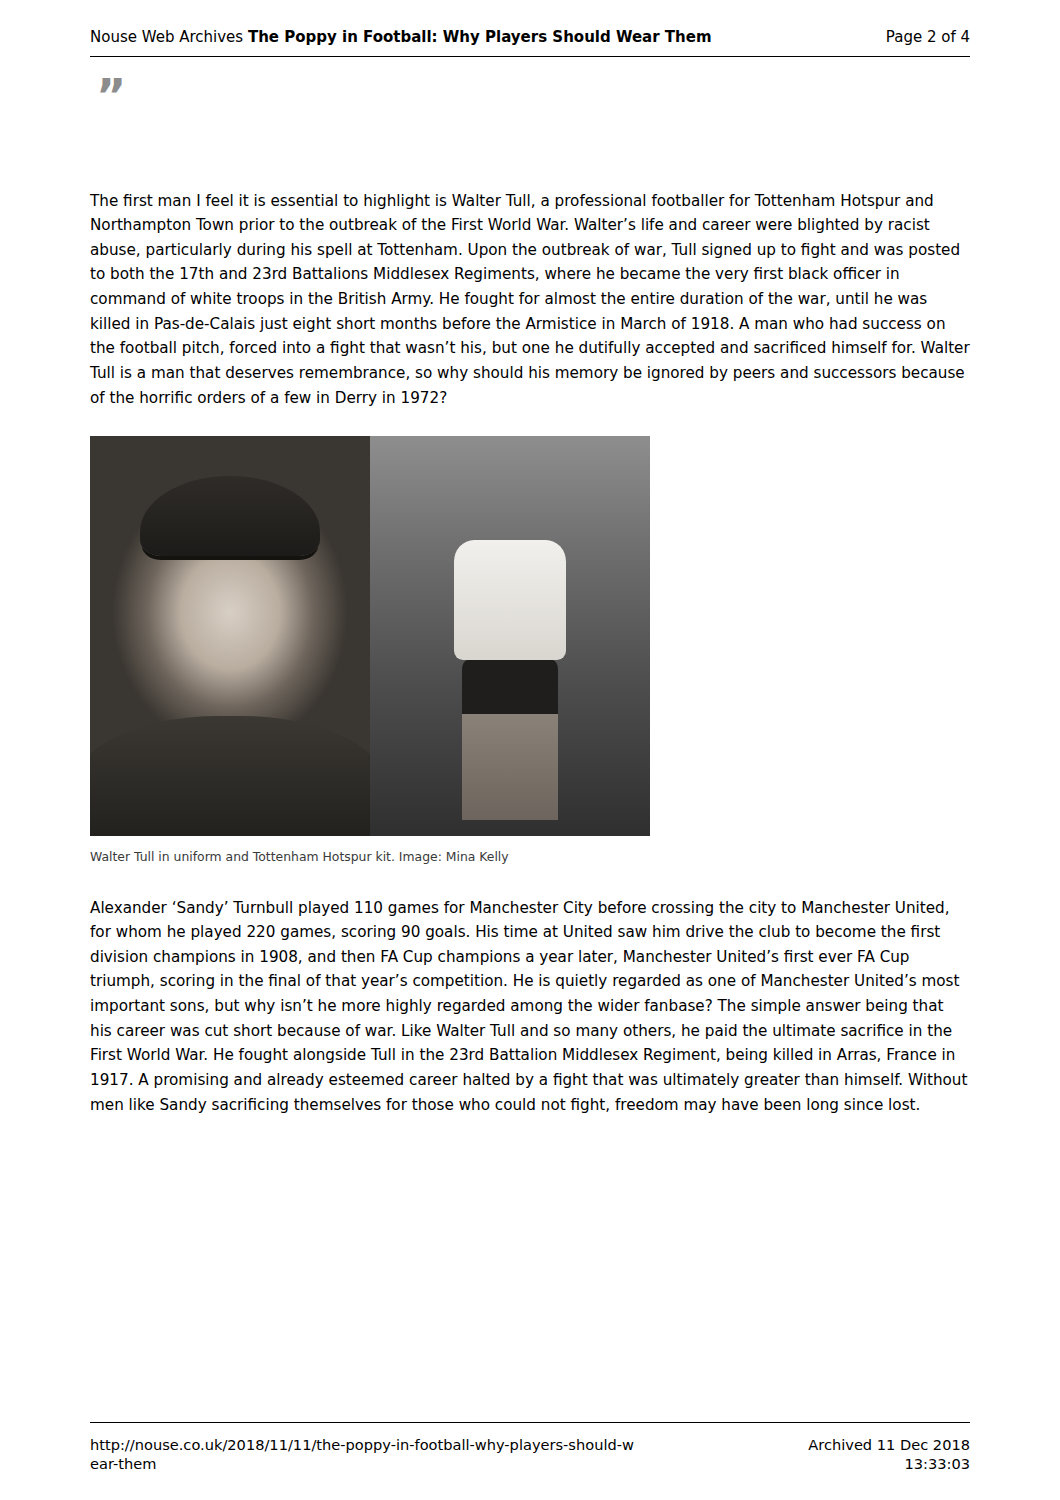Nouse Web Archives The Poppy in Football: Why Players Should Wear Them
Page 2 of 4
”
The first man I feel it is essential to highlight is Walter Tull, a professional footballer for Tottenham Hotspur and Northampton Town prior to the outbreak of the First World War. Walter’s life and career were blighted by racist abuse, particularly during his spell at Tottenham. Upon the outbreak of war, Tull signed up to fight and was posted to both the 17th and 23rd Battalions Middlesex Regiments, where he became the very first black officer in command of white troops in the British Army. He fought for almost the entire duration of the war, until he was killed in Pas-de-Calais just eight short months before the Armistice in March of 1918. A man who had success on the football pitch, forced into a fight that wasn’t his, but one he dutifully accepted and sacrificed himself for. Walter Tull is a man that deserves remembrance, so why should his memory be ignored by peers and successors because of the horrific orders of a few in Derry in 1972?
Walter Tull in uniform and Tottenham Hotspur kit. Image: Mina Kelly
Alexander ‘Sandy’ Turnbull played 110 games for Manchester City before crossing the city to Manchester United, for whom he played 220 games, scoring 90 goals. His time at United saw him drive the club to become the first division champions in 1908, and then FA Cup champions a year later, Manchester United’s first ever FA Cup triumph, scoring in the final of that year’s competition. He is quietly regarded as one of Manchester United’s most important sons, but why isn’t he more highly regarded among the wider fanbase? The simple answer being that his career was cut short because of war. Like Walter Tull and so many others, he paid the ultimate sacrifice in the First World War. He fought alongside Tull in the 23rd Battalion Middlesex Regiment, being killed in Arras, France in 1917. A promising and already esteemed career halted by a fight that was ultimately greater than himself. Without men like Sandy sacrificing themselves for those who could not fight, freedom may have been long since lost.
http://nouse.co.uk/2018/11/11/the-poppy-in-football-why-players-should-wear-them
Archived 11 Dec 2018
13:33:03